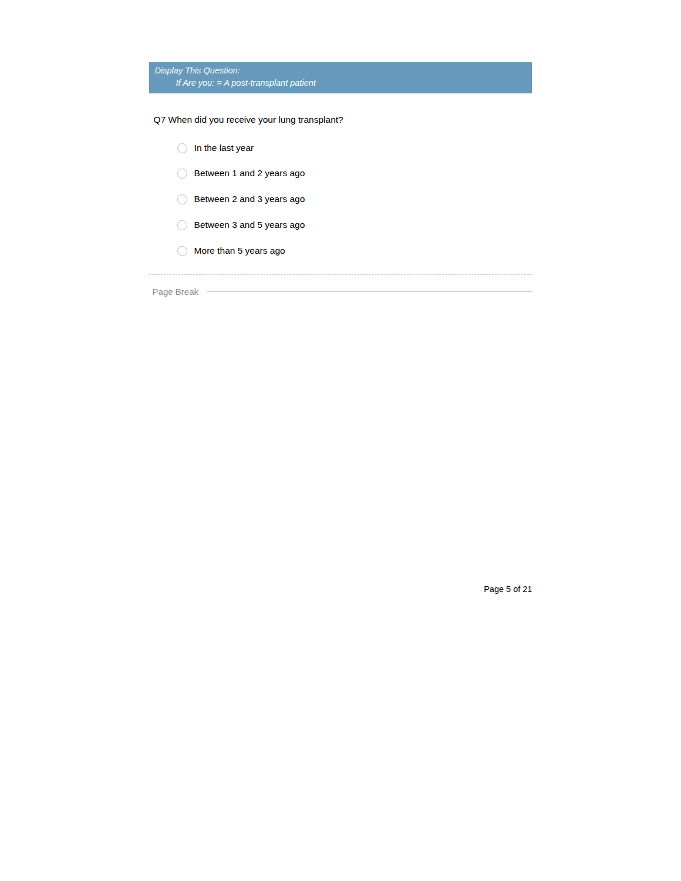Display This Question: If Are you: = A post-transplant patient
Q7 When did you receive your lung transplant?
In the last year
Between 1 and 2 years ago
Between 2 and 3 years ago
Between 3 and 5 years ago
More than 5 years ago
Page Break
Page 5 of 21